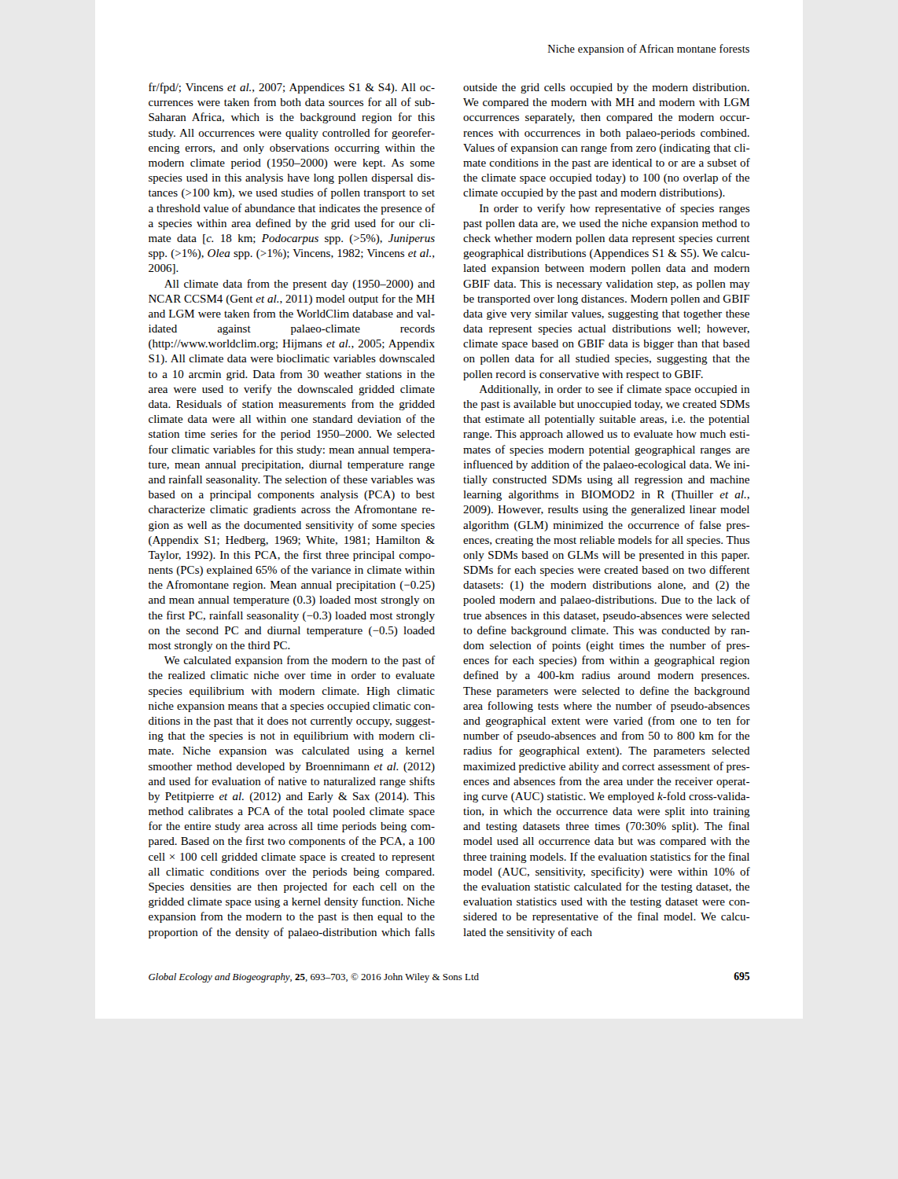Niche expansion of African montane forests
fr/fpd/; Vincens et al., 2007; Appendices S1 & S4). All occurrences were taken from both data sources for all of sub-Saharan Africa, which is the background region for this study. All occurrences were quality controlled for georeferencing errors, and only observations occurring within the modern climate period (1950–2000) were kept. As some species used in this analysis have long pollen dispersal distances (>100 km), we used studies of pollen transport to set a threshold value of abundance that indicates the presence of a species within area defined by the grid used for our climate data [c. 18 km; Podocarpus spp. (>5%), Juniperus spp. (>1%), Olea spp. (>1%); Vincens, 1982; Vincens et al., 2006].
All climate data from the present day (1950–2000) and NCAR CCSM4 (Gent et al., 2011) model output for the MH and LGM were taken from the WorldClim database and validated against palaeo-climate records (http://www.worldclim.org; Hijmans et al., 2005; Appendix S1). All climate data were bioclimatic variables downscaled to a 10 arcmin grid. Data from 30 weather stations in the area were used to verify the downscaled gridded climate data. Residuals of station measurements from the gridded climate data were all within one standard deviation of the station time series for the period 1950–2000. We selected four climatic variables for this study: mean annual temperature, mean annual precipitation, diurnal temperature range and rainfall seasonality. The selection of these variables was based on a principal components analysis (PCA) to best characterize climatic gradients across the Afromontane region as well as the documented sensitivity of some species (Appendix S1; Hedberg, 1969; White, 1981; Hamilton & Taylor, 1992). In this PCA, the first three principal components (PCs) explained 65% of the variance in climate within the Afromontane region. Mean annual precipitation (−0.25) and mean annual temperature (0.3) loaded most strongly on the first PC, rainfall seasonality (−0.3) loaded most strongly on the second PC and diurnal temperature (−0.5) loaded most strongly on the third PC.
We calculated expansion from the modern to the past of the realized climatic niche over time in order to evaluate species equilibrium with modern climate. High climatic niche expansion means that a species occupied climatic conditions in the past that it does not currently occupy, suggesting that the species is not in equilibrium with modern climate. Niche expansion was calculated using a kernel smoother method developed by Broennimann et al. (2012) and used for evaluation of native to naturalized range shifts by Petitpierre et al. (2012) and Early & Sax (2014). This method calibrates a PCA of the total pooled climate space for the entire study area across all time periods being compared. Based on the first two components of the PCA, a 100 cell × 100 cell gridded climate space is created to represent all climatic conditions over the periods being compared. Species densities are then projected for each cell on the gridded climate space using a kernel density function. Niche expansion from the modern to the past is then equal to the proportion of the density of palaeo-distribution which falls outside the grid cells occupied by the modern distribution. We compared the modern with MH and modern with LGM occurrences separately, then compared the modern occurrences with occurrences in both palaeo-periods combined. Values of expansion can range from zero (indicating that climate conditions in the past are identical to or are a subset of the climate space occupied today) to 100 (no overlap of the climate occupied by the past and modern distributions).
In order to verify how representative of species ranges past pollen data are, we used the niche expansion method to check whether modern pollen data represent species current geographical distributions (Appendices S1 & S5). We calculated expansion between modern pollen data and modern GBIF data. This is necessary validation step, as pollen may be transported over long distances. Modern pollen and GBIF data give very similar values, suggesting that together these data represent species actual distributions well; however, climate space based on GBIF data is bigger than that based on pollen data for all studied species, suggesting that the pollen record is conservative with respect to GBIF.
Additionally, in order to see if climate space occupied in the past is available but unoccupied today, we created SDMs that estimate all potentially suitable areas, i.e. the potential range. This approach allowed us to evaluate how much estimates of species modern potential geographical ranges are influenced by addition of the palaeo-ecological data. We initially constructed SDMs using all regression and machine learning algorithms in BIOMOD2 in R (Thuiller et al., 2009). However, results using the generalized linear model algorithm (GLM) minimized the occurrence of false presences, creating the most reliable models for all species. Thus only SDMs based on GLMs will be presented in this paper. SDMs for each species were created based on two different datasets: (1) the modern distributions alone, and (2) the pooled modern and palaeo-distributions. Due to the lack of true absences in this dataset, pseudo-absences were selected to define background climate. This was conducted by random selection of points (eight times the number of presences for each species) from within a geographical region defined by a 400-km radius around modern presences. These parameters were selected to define the background area following tests where the number of pseudo-absences and geographical extent were varied (from one to ten for number of pseudo-absences and from 50 to 800 km for the radius for geographical extent). The parameters selected maximized predictive ability and correct assessment of presences and absences from the area under the receiver operating curve (AUC) statistic. We employed k-fold cross-validation, in which the occurrence data were split into training and testing datasets three times (70:30% split). The final model used all occurrence data but was compared with the three training models. If the evaluation statistics for the final model (AUC, sensitivity, specificity) were within 10% of the evaluation statistic calculated for the testing dataset, the evaluation statistics used with the testing dataset were considered to be representative of the final model. We calculated the sensitivity of each
Global Ecology and Biogeography, 25, 693–703, © 2016 John Wiley & Sons Ltd 695